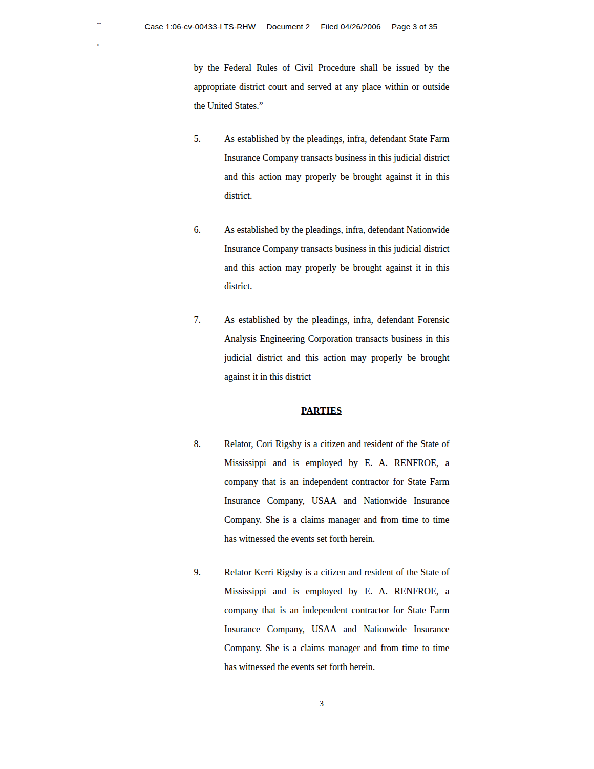•• •
Case 1:06-cv-00433-LTS-RHW Document 2 Filed 04/26/2006 Page 3 of 35
by the Federal Rules of Civil Procedure shall be issued by the appropriate district court and served at any place within or outside the United States.”
5. As established by the pleadings, infra, defendant State Farm Insurance Company transacts business in this judicial district and this action may properly be brought against it in this district.
6. As established by the pleadings, infra, defendant Nationwide Insurance Company transacts business in this judicial district and this action may properly be brought against it in this district.
7. As established by the pleadings, infra, defendant Forensic Analysis Engineering Corporation transacts business in this judicial district and this action may properly be brought against it in this district
PARTIES
8. Relator, Cori Rigsby is a citizen and resident of the State of Mississippi and is employed by E. A. RENFROE, a company that is an independent contractor for State Farm Insurance Company, USAA and Nationwide Insurance Company. She is a claims manager and from time to time has witnessed the events set forth herein.
9. Relator Kerri Rigsby is a citizen and resident of the State of Mississippi and is employed by E. A. RENFROE, a company that is an independent contractor for State Farm Insurance Company, USAA and Nationwide Insurance Company. She is a claims manager and from time to time has witnessed the events set forth herein.
3